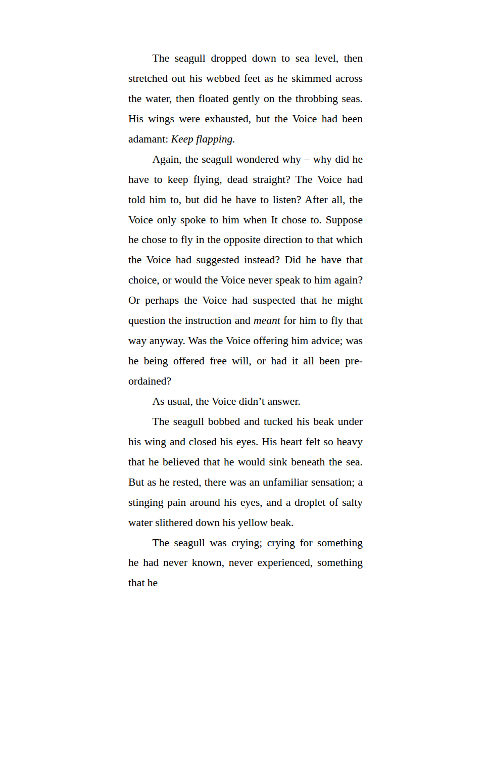The seagull dropped down to sea level, then stretched out his webbed feet as he skimmed across the water, then floated gently on the throbbing seas. His wings were exhausted, but the Voice had been adamant: Keep flapping.
Again, the seagull wondered why – why did he have to keep flying, dead straight? The Voice had told him to, but did he have to listen? After all, the Voice only spoke to him when It chose to. Suppose he chose to fly in the opposite direction to that which the Voice had suggested instead? Did he have that choice, or would the Voice never speak to him again? Or perhaps the Voice had suspected that he might question the instruction and meant for him to fly that way anyway. Was the Voice offering him advice; was he being offered free will, or had it all been pre-ordained?
As usual, the Voice didn’t answer.
The seagull bobbed and tucked his beak under his wing and closed his eyes. His heart felt so heavy that he believed that he would sink beneath the sea. But as he rested, there was an unfamiliar sensation; a stinging pain around his eyes, and a droplet of salty water slithered down his yellow beak.
The seagull was crying; crying for something he had never known, never experienced, something that he